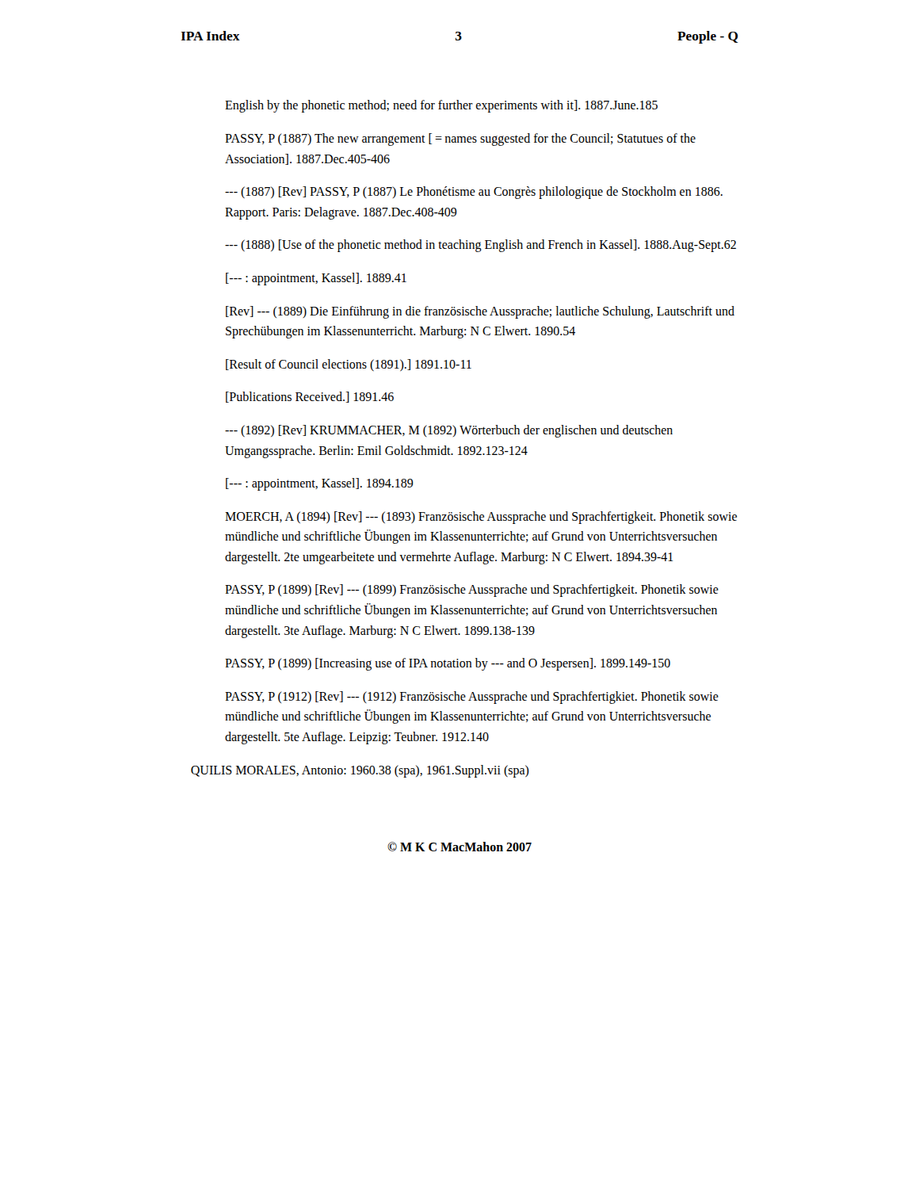IPA Index 3 People - Q
English by the phonetic method; need for further experiments with it]. 1887.June.185
PASSY, P (1887) The new arrangement [ = names suggested for the Council; Statutues of the Association]. 1887.Dec.405-406
--- (1887) [Rev] PASSY, P (1887) Le Phonétisme au Congrès philologique de Stockholm en 1886. Rapport. Paris: Delagrave. 1887.Dec.408-409
--- (1888) [Use of the phonetic method in teaching English and French in Kassel]. 1888.Aug-Sept.62
[--- : appointment, Kassel]. 1889.41
[Rev] --- (1889) Die Einführung in die französische Aussprache; lautliche Schulung, Lautschrift und Sprechübungen im Klassenunterricht. Marburg: N C Elwert. 1890.54
[Result of Council elections (1891).] 1891.10-11
[Publications Received.] 1891.46
--- (1892) [Rev] KRUMMACHER, M (1892) Wörterbuch der englischen und deutschen Umgangssprache. Berlin: Emil Goldschmidt. 1892.123-124
[--- : appointment, Kassel]. 1894.189
MOERCH, A (1894) [Rev] --- (1893) Französische Aussprache und Sprachfertigkeit. Phonetik sowie mündliche und schriftliche Übungen im Klassenunterrichte; auf Grund von Unterrichtsversuchen dargestellt. 2te umgearbeitete und vermehrte Auflage. Marburg: N C Elwert. 1894.39-41
PASSY, P (1899) [Rev] --- (1899) Französische Aussprache und Sprachfertigkeit. Phonetik sowie mündliche und schriftliche Übungen im Klassenunterrichte; auf Grund von Unterrichtsversuchen dargestellt. 3te Auflage. Marburg: N C Elwert. 1899.138-139
PASSY, P (1899) [Increasing use of IPA notation by --- and O Jespersen]. 1899.149-150
PASSY, P (1912) [Rev] --- (1912) Französische Aussprache und Sprachfertigkiet. Phonetik sowie mündliche und schriftliche Übungen im Klassenunterrichte; auf Grund von Unterrichtsversuche dargestellt. 5te Auflage. Leipzig: Teubner. 1912.140
QUILIS MORALES, Antonio: 1960.38 (spa), 1961.Suppl.vii (spa)
© M K C MacMahon 2007